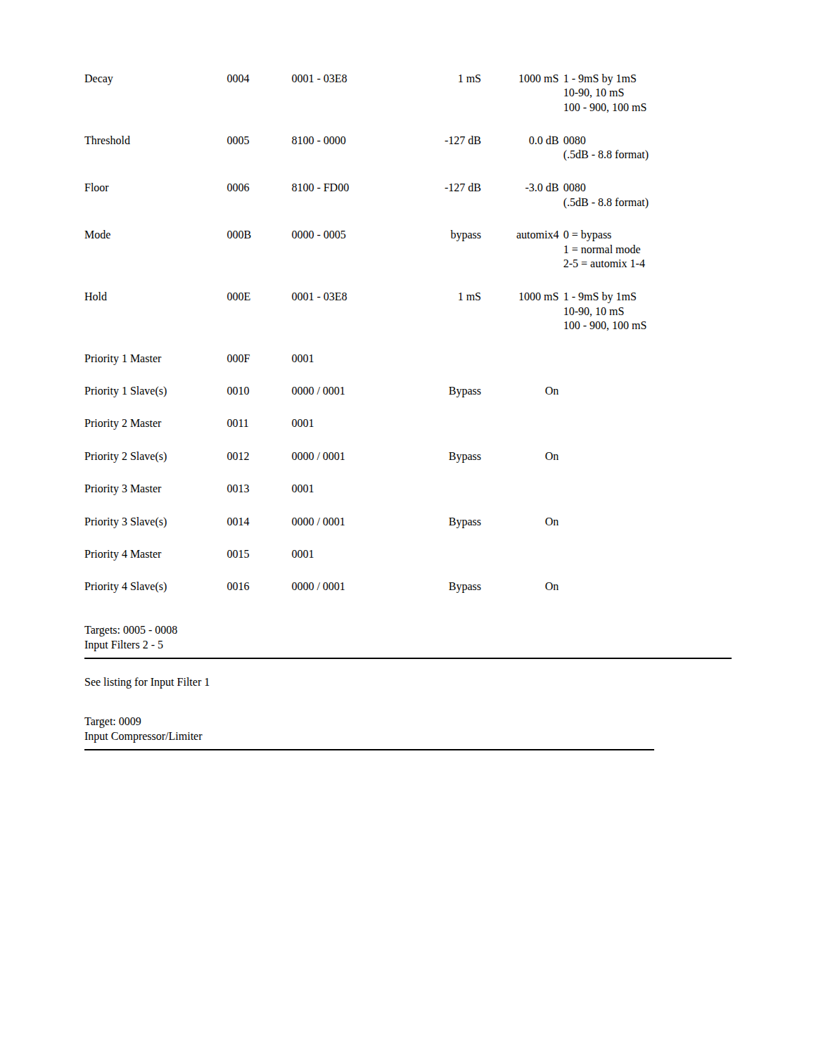| Decay | 0004 | 0001 - 03E8 | 1 mS | 1000 mS | 1 - 9mS by 1mS 10-90, 10 mS 100 - 900, 100 mS |
| Threshold | 0005 | 8100 - 0000 | -127 dB | 0.0 dB | 0080 (.5dB - 8.8 format) |
| Floor | 0006 | 8100 - FD00 | -127 dB | -3.0 dB | 0080 (.5dB - 8.8 format) |
| Mode | 000B | 0000 - 0005 | bypass | automix4 | 0 = bypass 1 = normal mode 2-5 = automix 1-4 |
| Hold | 000E | 0001 - 03E8 | 1 mS | 1000 mS | 1 - 9mS by 1mS 10-90, 10 mS 100 - 900, 100 mS |
| Priority 1 Master | 000F | 0001 | | | |
| Priority 1 Slave(s) | 0010 | 0000 / 0001 | Bypass | On | |
| Priority 2 Master | 0011 | 0001 | | | |
| Priority 2 Slave(s) | 0012 | 0000 / 0001 | Bypass | On | |
| Priority 3 Master | 0013 | 0001 | | | |
| Priority 3 Slave(s) | 0014 | 0000 / 0001 | Bypass | On | |
| Priority 4 Master | 0015 | 0001 | | | |
| Priority 4 Slave(s) | 0016 | 0000 / 0001 | Bypass | On | |
Targets: 0005 - 0008
Input Filters 2 - 5
See listing for Input Filter 1
Target: 0009
Input Compressor/Limiter